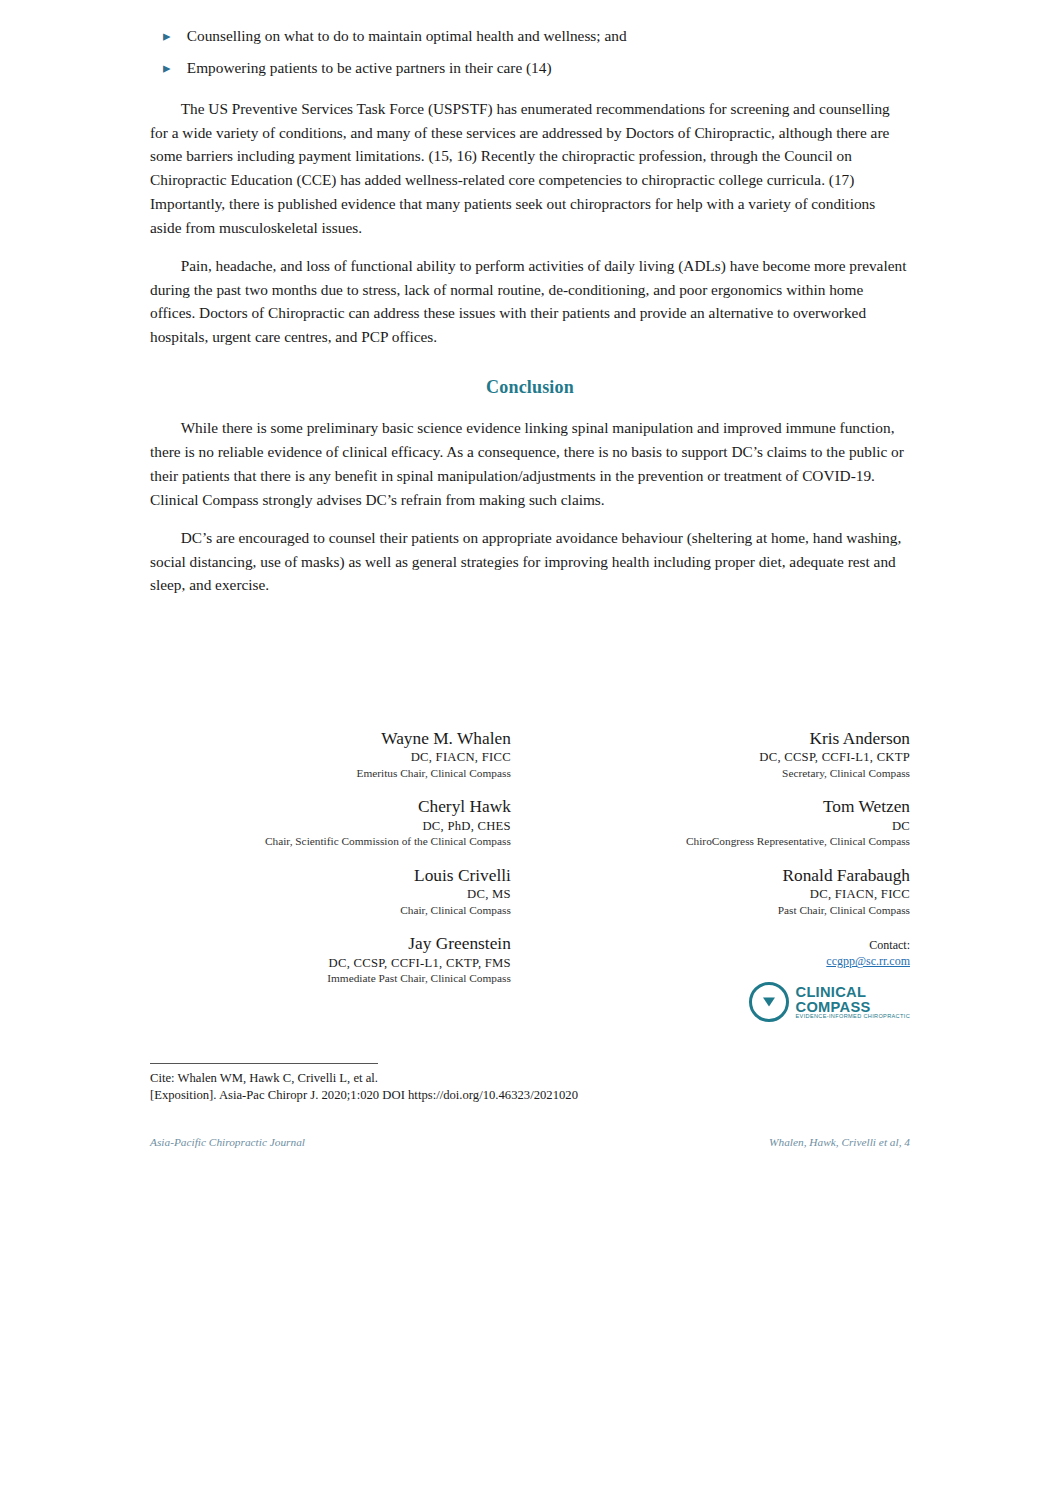Counselling on what to do to maintain optimal health and wellness; and
Empowering patients to be active partners in their care (14)
The US Preventive Services Task Force (USPSTF) has enumerated recommendations for screening and counselling for a wide variety of conditions, and many of these services are addressed by Doctors of Chiropractic, although there are some barriers including payment limitations. (15, 16) Recently the chiropractic profession, through the Council on Chiropractic Education (CCE) has added wellness-related core competencies to chiropractic college curricula. (17) Importantly, there is published evidence that many patients seek out chiropractors for help with a variety of conditions aside from musculoskeletal issues.
Pain, headache, and loss of functional ability to perform activities of daily living (ADLs) have become more prevalent during the past two months due to stress, lack of normal routine, de-conditioning, and poor ergonomics within home offices. Doctors of Chiropractic can address these issues with their patients and provide an alternative to overworked hospitals, urgent care centres, and PCP offices.
Conclusion
While there is some preliminary basic science evidence linking spinal manipulation and improved immune function, there is no reliable evidence of clinical efficacy. As a consequence, there is no basis to support DC’s claims to the public or their patients that there is any benefit in spinal manipulation/adjustments in the prevention or treatment of COVID-19. Clinical Compass strongly advises DC’s refrain from making such claims.
DC’s are encouraged to counsel their patients on appropriate avoidance behaviour (sheltering at home, hand washing, social distancing, use of masks) as well as general strategies for improving health including proper diet, adequate rest and sleep, and exercise.
Wayne M. Whalen
DC, FIACN, FICC
Emeritus Chair, Clinical Compass
Cheryl Hawk
DC, PhD, CHES
Chair, Scientific Commission of the Clinical Compass
Louis Crivelli
DC, MS
Chair, Clinical Compass
Jay Greenstein
DC, CCSP, CCFI-L1, CKTP, FMS
Immediate Past Chair, Clinical Compass
Kris Anderson
DC, CCSP, CCFI-L1, CKTP
Secretary, Clinical Compass
Tom Wetzen
DC
ChiroCongress Representative, Clinical Compass
Ronald Farabaugh
DC, FIACN, FICC
Past Chair, Clinical Compass
Contact:
ccgpp@sc.rr.com
CLINICAL
COMPASS
EVIDENCE-INFORMED CHIROPRACTIC
Cite: Whalen WM, Hawk C, Crivelli L, et al.
[Exposition]. Asia-Pac Chiropr J. 2020;1:020 DOI https://doi.org/10.46323/2021020
Asia-Pacific Chiropractic Journal
Whalen, Hawk, Crivelli et al, 4